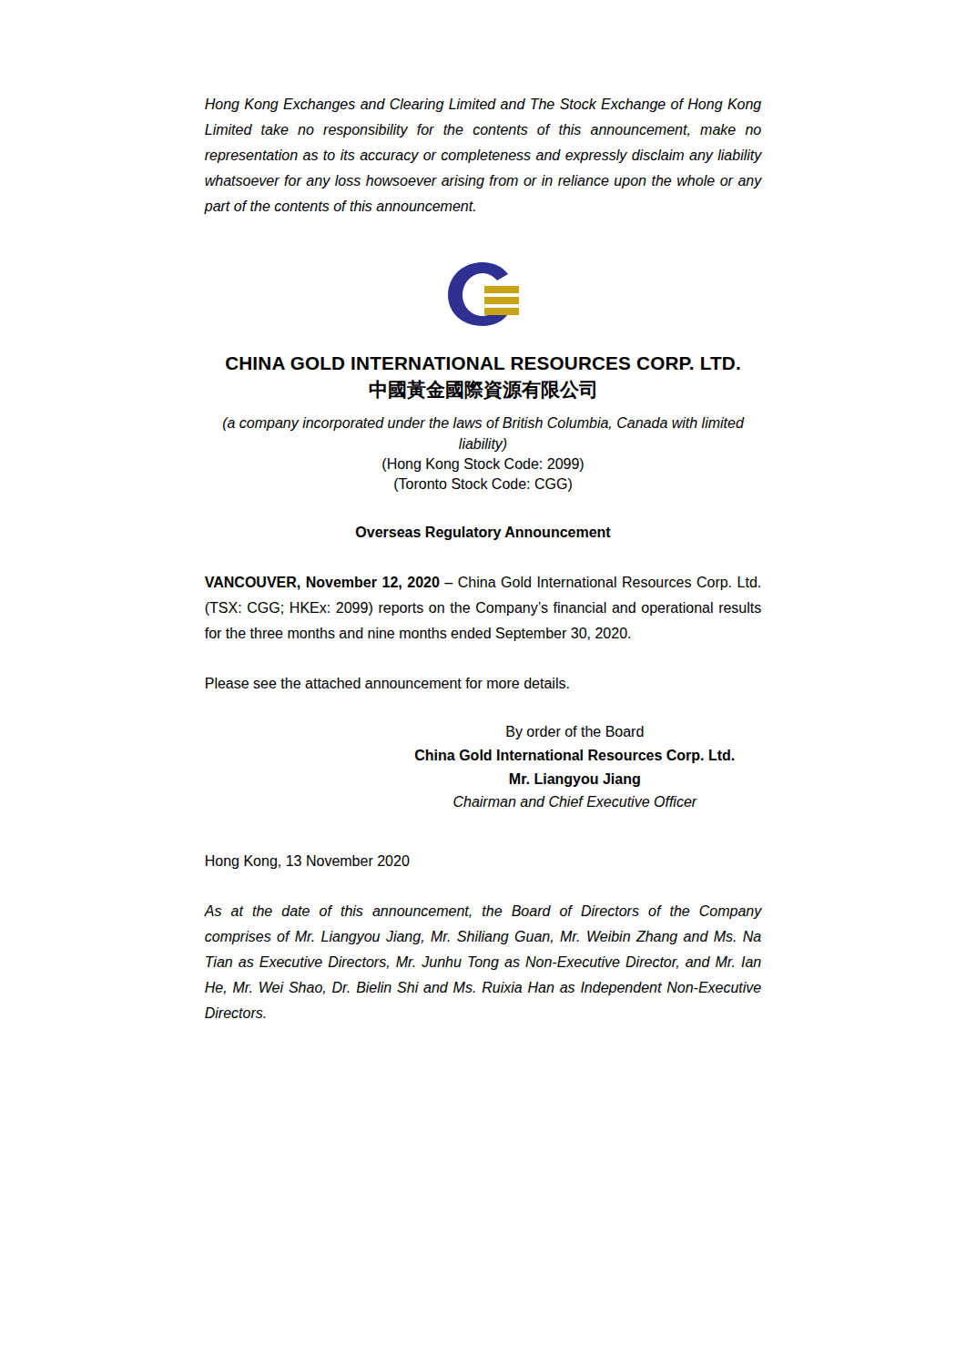Hong Kong Exchanges and Clearing Limited and The Stock Exchange of Hong Kong Limited take no responsibility for the contents of this announcement, make no representation as to its accuracy or completeness and expressly disclaim any liability whatsoever for any loss howsoever arising from or in reliance upon the whole or any part of the contents of this announcement.
CHINA GOLD INTERNATIONAL RESOURCES CORP. LTD.
中國黃金國際資源有限公司
(a company incorporated under the laws of British Columbia, Canada with limited liability)
(Hong Kong Stock Code: 2099)
(Toronto Stock Code: CGG)
Overseas Regulatory Announcement
VANCOUVER, November 12, 2020 – China Gold International Resources Corp. Ltd. (TSX: CGG; HKEx: 2099) reports on the Company’s financial and operational results for the three months and nine months ended September 30, 2020.
Please see the attached announcement for more details.
By order of the Board China Gold International Resources Corp. Ltd. Mr. Liangyou Jiang Chairman and Chief Executive Officer
Hong Kong, 13 November 2020
As at the date of this announcement, the Board of Directors of the Company comprises of Mr. Liangyou Jiang, Mr. Shiliang Guan, Mr. Weibin Zhang and Ms. Na Tian as Executive Directors, Mr. Junhu Tong as Non‑Executive Director, and Mr. Ian He, Mr. Wei Shao, Dr. Bielin Shi and Ms. Ruixia Han as Independent Non‑Executive Directors.